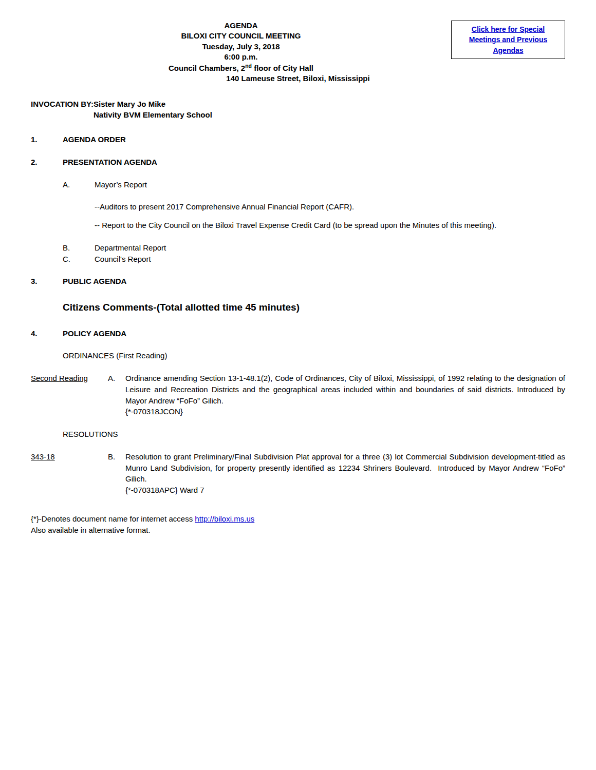Click here for Special Meetings and Previous Agendas
AGENDA
BILOXI CITY COUNCIL MEETING
Tuesday, July 3, 2018
6:00 p.m.
Council Chambers, 2nd floor of City Hall
140 Lameuse Street, Biloxi, Mississippi
| INVOCATION BY: | Sister Mary Jo Mike |
| | Nativity BVM Elementary School |
| 1. | AGENDA ORDER |
| 2. | PRESENTATION AGENDA |
| A. | Mayor’s Report |
--Auditors to present 2017 Comprehensive Annual Financial Report (CAFR).
-- Report to the City Council on the Biloxi Travel Expense Credit Card (to be spread upon the Minutes of this meeting).
| B. | Departmental Report |
| C. | Council's Report |
| 3. | PUBLIC AGENDA |
Citizens Comments-(Total allotted time 45 minutes)
| 4. | POLICY AGENDA |
ORDINANCES (First Reading)
| Second Reading | A. | Ordinance amending Section 13-1-48.1(2), Code of Ordinances, City of Biloxi, Mississippi, of 1992 relating to the designation of Leisure and Recreation Districts and the geographical areas included within and boundaries of said districts. Introduced by Mayor Andrew “FoFo” Gilich. {*-070318JCON} |
RESOLUTIONS
| 343-18 | B. | Resolution to grant Preliminary/Final Subdivision Plat approval for a three (3) lot Commercial Subdivision development-titled as Munro Land Subdivision, for property presently identified as 12234 Shriners Boulevard. Introduced by Mayor Andrew “FoFo” Gilich. {*-070318APC} Ward 7 |
{*}-Denotes document name for internet access http://biloxi.ms.us
Also available in alternative format.